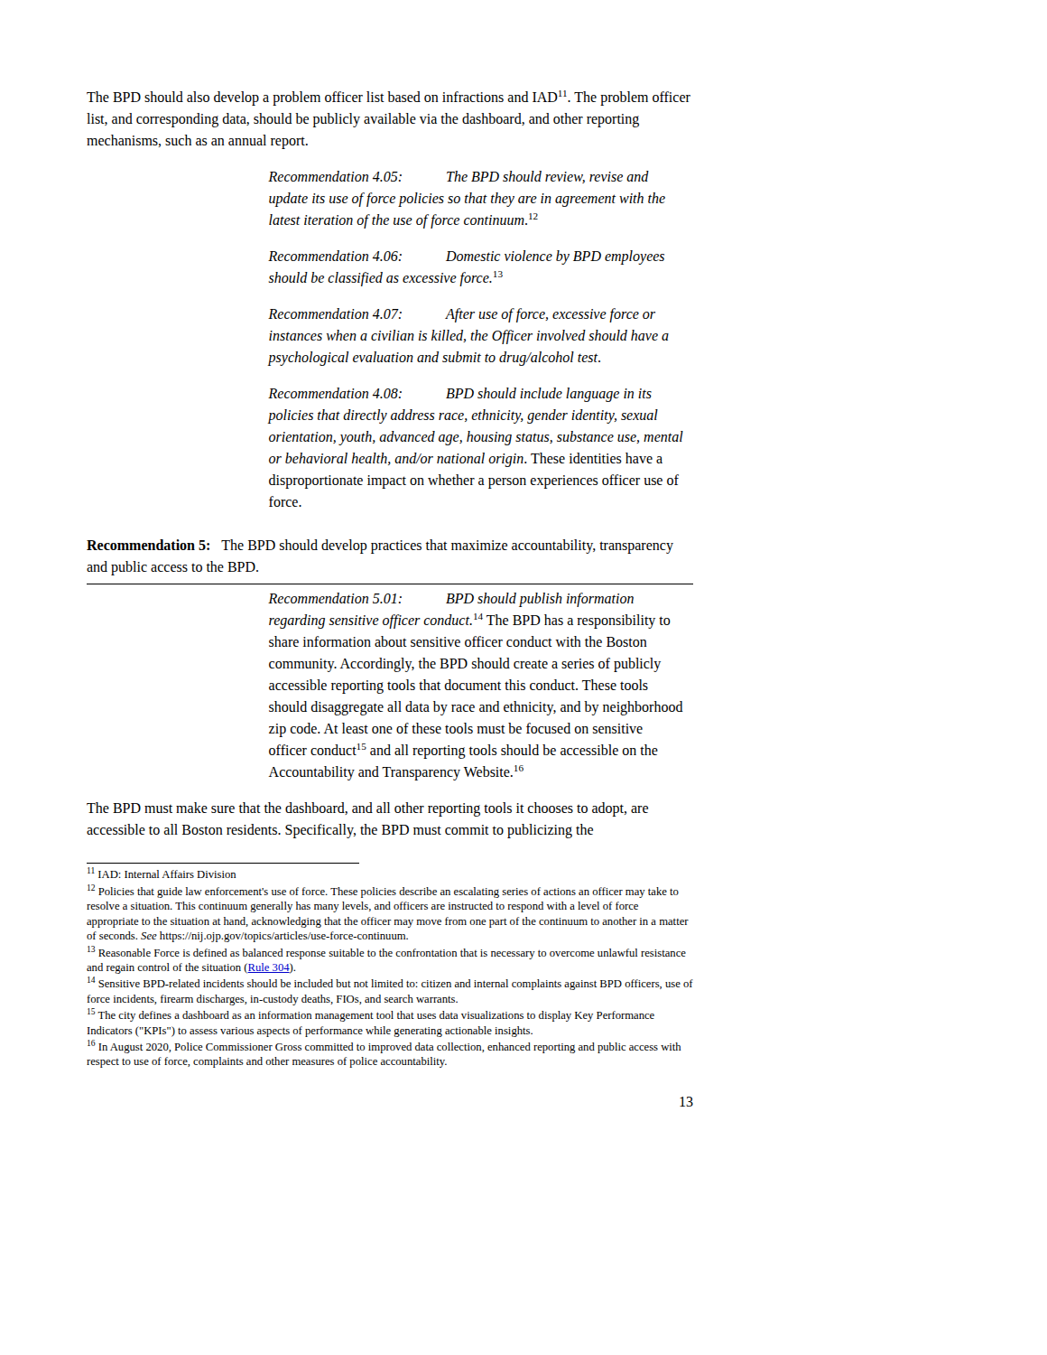The BPD should also develop a problem officer list based on infractions and IAD11. The problem officer list, and corresponding data, should be publicly available via the dashboard, and other reporting mechanisms, such as an annual report.
Recommendation 4.05: The BPD should review, revise and update its use of force policies so that they are in agreement with the latest iteration of the use of force continuum.12
Recommendation 4.06: Domestic violence by BPD employees should be classified as excessive force.13
Recommendation 4.07: After use of force, excessive force or instances when a civilian is killed, the Officer involved should have a psychological evaluation and submit to drug/alcohol test.
Recommendation 4.08: BPD should include language in its policies that directly address race, ethnicity, gender identity, sexual orientation, youth, advanced age, housing status, substance use, mental or behavioral health, and/or national origin. These identities have a disproportionate impact on whether a person experiences officer use of force.
Recommendation 5: The BPD should develop practices that maximize accountability, transparency and public access to the BPD.
Recommendation 5.01: BPD should publish information regarding sensitive officer conduct.14 The BPD has a responsibility to share information about sensitive officer conduct with the Boston community. Accordingly, the BPD should create a series of publicly accessible reporting tools that document this conduct. These tools should disaggregate all data by race and ethnicity, and by neighborhood zip code. At least one of these tools must be focused on sensitive officer conduct15 and all reporting tools should be accessible on the Accountability and Transparency Website.16
The BPD must make sure that the dashboard, and all other reporting tools it chooses to adopt, are accessible to all Boston residents. Specifically, the BPD must commit to publicizing the
11 IAD: Internal Affairs Division
12 Policies that guide law enforcement's use of force. These policies describe an escalating series of actions an officer may take to resolve a situation. This continuum generally has many levels, and officers are instructed to respond with a level of force appropriate to the situation at hand, acknowledging that the officer may move from one part of the continuum to another in a matter of seconds. See https://nij.ojp.gov/topics/articles/use-force-continuum.
13 Reasonable Force is defined as balanced response suitable to the confrontation that is necessary to overcome unlawful resistance and regain control of the situation (Rule 304).
14 Sensitive BPD-related incidents should be included but not limited to: citizen and internal complaints against BPD officers, use of force incidents, firearm discharges, in-custody deaths, FIOs, and search warrants.
15 The city defines a dashboard as an information management tool that uses data visualizations to display Key Performance Indicators ("KPIs") to assess various aspects of performance while generating actionable insights.
16 In August 2020, Police Commissioner Gross committed to improved data collection, enhanced reporting and public access with respect to use of force, complaints and other measures of police accountability.
13